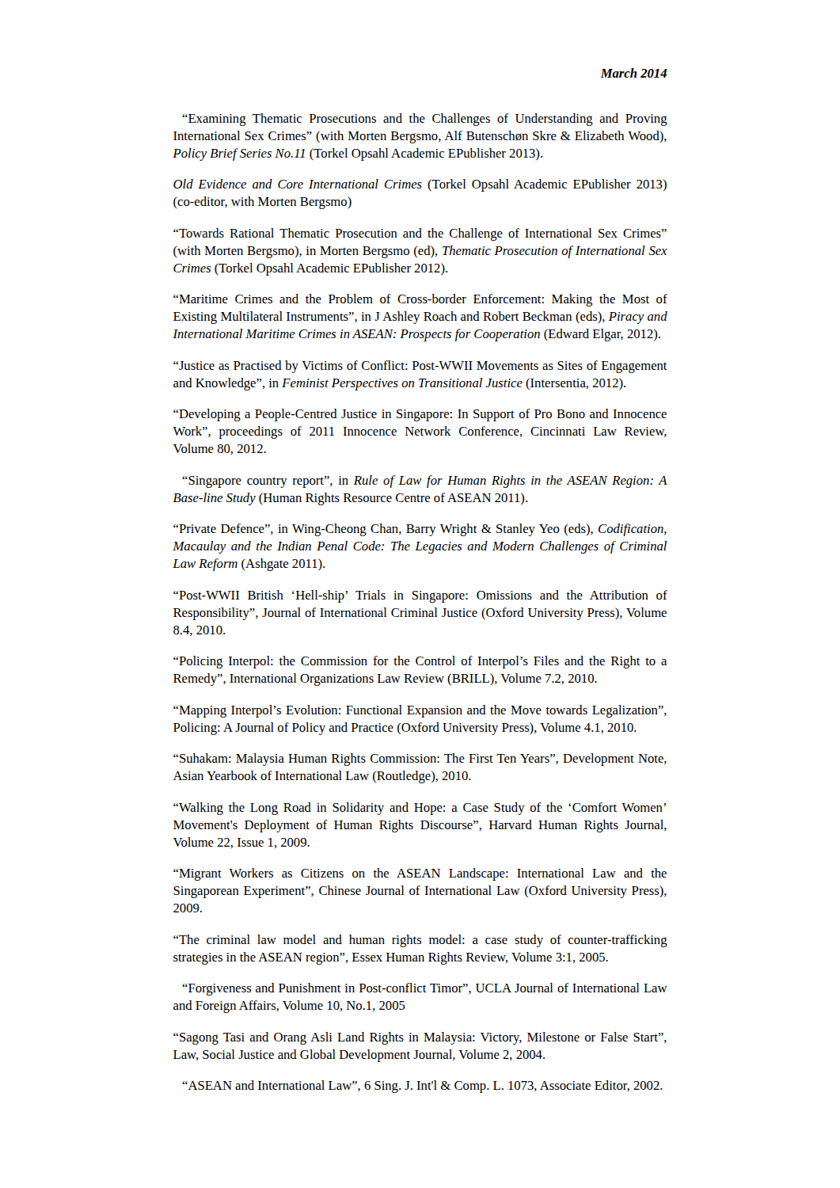March 2014
“Examining Thematic Prosecutions and the Challenges of Understanding and Proving International Sex Crimes” (with Morten Bergsmo, Alf Butenschøn Skre & Elizabeth Wood), Policy Brief Series No.11 (Torkel Opsahl Academic EPublisher 2013).
Old Evidence and Core International Crimes (Torkel Opsahl Academic EPublisher 2013) (co-editor, with Morten Bergsmo)
“Towards Rational Thematic Prosecution and the Challenge of International Sex Crimes” (with Morten Bergsmo), in Morten Bergsmo (ed), Thematic Prosecution of International Sex Crimes (Torkel Opsahl Academic EPublisher 2012).
“Maritime Crimes and the Problem of Cross-border Enforcement: Making the Most of Existing Multilateral Instruments”, in J Ashley Roach and Robert Beckman (eds), Piracy and International Maritime Crimes in ASEAN: Prospects for Cooperation (Edward Elgar, 2012).
“Justice as Practised by Victims of Conflict: Post-WWII Movements as Sites of Engagement and Knowledge”, in Feminist Perspectives on Transitional Justice (Intersentia, 2012).
“Developing a People-Centred Justice in Singapore: In Support of Pro Bono and Innocence Work”, proceedings of 2011 Innocence Network Conference, Cincinnati Law Review, Volume 80, 2012.
“Singapore country report”, in Rule of Law for Human Rights in the ASEAN Region: A Base-line Study (Human Rights Resource Centre of ASEAN 2011).
“Private Defence”, in Wing-Cheong Chan, Barry Wright & Stanley Yeo (eds), Codification, Macaulay and the Indian Penal Code: The Legacies and Modern Challenges of Criminal Law Reform (Ashgate 2011).
“Post-WWII British ‘Hell-ship’ Trials in Singapore: Omissions and the Attribution of Responsibility”, Journal of International Criminal Justice (Oxford University Press), Volume 8.4, 2010.
“Policing Interpol: the Commission for the Control of Interpol’s Files and the Right to a Remedy”, International Organizations Law Review (BRILL), Volume 7.2, 2010.
“Mapping Interpol’s Evolution: Functional Expansion and the Move towards Legalization”, Policing: A Journal of Policy and Practice (Oxford University Press), Volume 4.1, 2010.
“Suhakam: Malaysia Human Rights Commission: The First Ten Years”, Development Note, Asian Yearbook of International Law (Routledge), 2010.
“Walking the Long Road in Solidarity and Hope: a Case Study of the ‘Comfort Women’ Movement's Deployment of Human Rights Discourse”, Harvard Human Rights Journal, Volume 22, Issue 1, 2009.
“Migrant Workers as Citizens on the ASEAN Landscape: International Law and the Singaporean Experiment”, Chinese Journal of International Law (Oxford University Press), 2009.
“The criminal law model and human rights model: a case study of counter-trafficking strategies in the ASEAN region”, Essex Human Rights Review, Volume 3:1, 2005.
“Forgiveness and Punishment in Post-conflict Timor”, UCLA Journal of International Law and Foreign Affairs, Volume 10, No.1, 2005
“Sagong Tasi and Orang Asli Land Rights in Malaysia: Victory, Milestone or False Start”, Law, Social Justice and Global Development Journal, Volume 2, 2004.
“ASEAN and International Law”, 6 Sing. J. Int'l & Comp. L. 1073, Associate Editor, 2002.